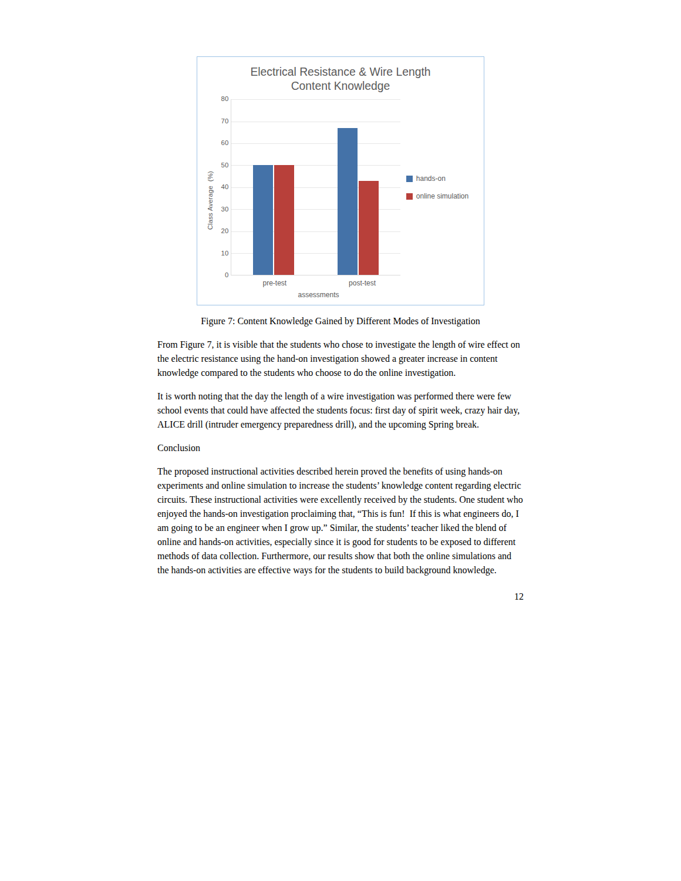Electrical Resistance & Wire Length
Content Knowledge
Class Average (%)
80 70 60 50 40 30 20 10 0
hands-on
online simulation
pre-test post-test
assessments
Figure 7: Content Knowledge Gained by Different Modes of Investigation
From Figure 7, it is visible that the students who chose to investigate the length of wire effect on the electric resistance using the hand-on investigation showed a greater increase in content knowledge compared to the students who choose to do the online investigation.
It is worth noting that the day the length of a wire investigation was performed there were few school events that could have affected the students focus: first day of spirit week, crazy hair day, ALICE drill (intruder emergency preparedness drill), and the upcoming Spring break.
Conclusion
The proposed instructional activities described herein proved the benefits of using hands-on experiments and online simulation to increase the students’ knowledge content regarding electric circuits. These instructional activities were excellently received by the students. One student who enjoyed the hands-on investigation proclaiming that, “This is fun! If this is what engineers do, I am going to be an engineer when I grow up.” Similar, the students’ teacher liked the blend of online and hands-on activities, especially since it is good for students to be exposed to different methods of data collection. Furthermore, our results show that both the online simulations and the hands-on activities are effective ways for the students to build background knowledge.
12